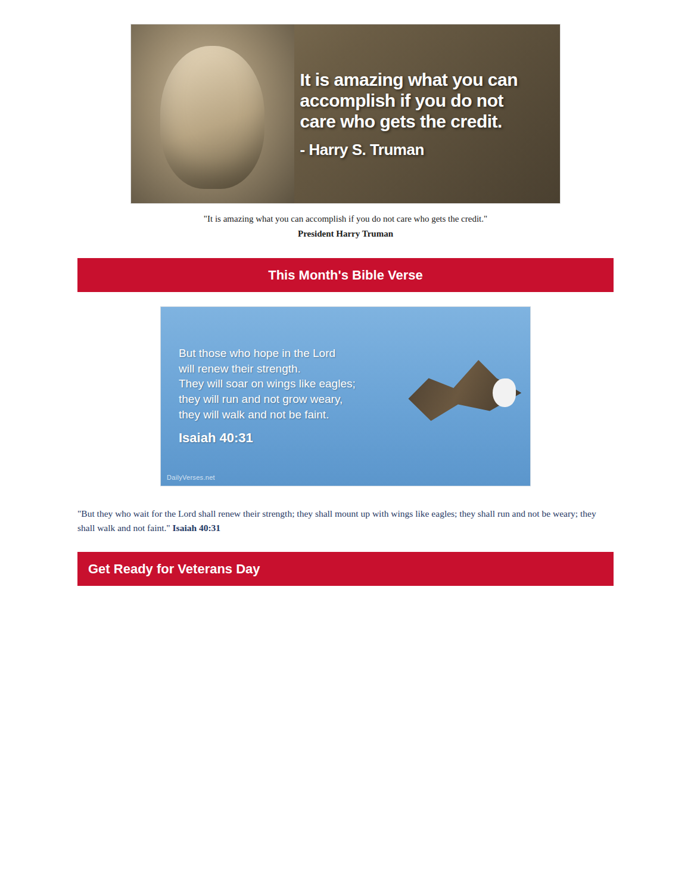It is amazing what you can accomplish if you do not care who gets the credit. - Harry S. Truman
"It is amazing what you can accomplish if you do not care who gets the credit." President Harry Truman
This Month's Bible Verse
But those who hope in the Lord
will renew their strength.
They will soar on wings like eagles;
they will run and not grow weary,
they will walk and not be faint. Isaiah 40:31
DailyVerses.net
"But they who wait for the Lord shall renew their strength; they shall mount up with wings like eagles; they shall run and not be weary; they shall walk and not faint." Isaiah 40:31
Get Ready for Veterans Day